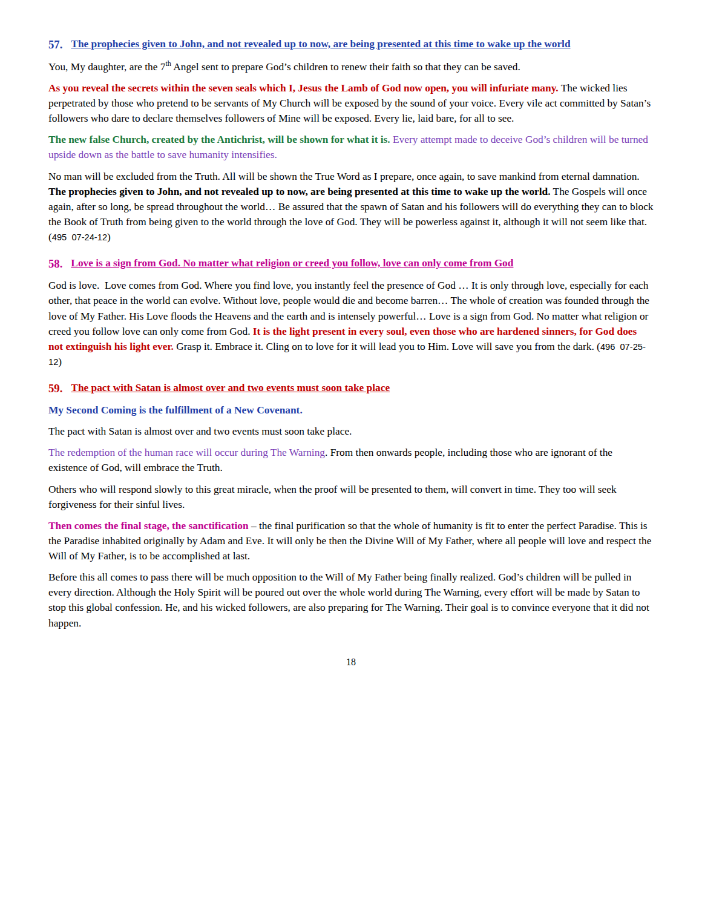57. The prophecies given to John, and not revealed up to now, are being presented at this time to wake up the world
You, My daughter, are the 7th Angel sent to prepare God’s children to renew their faith so that they can be saved.
As you reveal the secrets within the seven seals which I, Jesus the Lamb of God now open, you will infuriate many. The wicked lies perpetrated by those who pretend to be servants of My Church will be exposed by the sound of your voice. Every vile act committed by Satan’s followers who dare to declare themselves followers of Mine will be exposed. Every lie, laid bare, for all to see.
The new false Church, created by the Antichrist, will be shown for what it is. Every attempt made to deceive God’s children will be turned upside down as the battle to save humanity intensifies.
No man will be excluded from the Truth. All will be shown the True Word as I prepare, once again, to save mankind from eternal damnation. The prophecies given to John, and not revealed up to now, are being presented at this time to wake up the world. The Gospels will once again, after so long, be spread throughout the world… Be assured that the spawn of Satan and his followers will do everything they can to block the Book of Truth from being given to the world through the love of God. They will be powerless against it, although it will not seem like that. (495 07-24-12)
58. Love is a sign from God. No matter what religion or creed you follow, love can only come from God
God is love. Love comes from God. Where you find love, you instantly feel the presence of God … It is only through love, especially for each other, that peace in the world can evolve. Without love, people would die and become barren… The whole of creation was founded through the love of My Father. His Love floods the Heavens and the earth and is intensely powerful… Love is a sign from God. No matter what religion or creed you follow love can only come from God. It is the light present in every soul, even those who are hardened sinners, for God does not extinguish his light ever. Grasp it. Embrace it. Cling on to love for it will lead you to Him. Love will save you from the dark. (496 07-25-12)
59. The pact with Satan is almost over and two events must soon take place
My Second Coming is the fulfillment of a New Covenant.
The pact with Satan is almost over and two events must soon take place.
The redemption of the human race will occur during The Warning. From then onwards people, including those who are ignorant of the existence of God, will embrace the Truth.
Others who will respond slowly to this great miracle, when the proof will be presented to them, will convert in time. They too will seek forgiveness for their sinful lives.
Then comes the final stage, the sanctification – the final purification so that the whole of humanity is fit to enter the perfect Paradise. This is the Paradise inhabited originally by Adam and Eve. It will only be then the Divine Will of My Father, where all people will love and respect the Will of My Father, is to be accomplished at last.
Before this all comes to pass there will be much opposition to the Will of My Father being finally realized. God’s children will be pulled in every direction. Although the Holy Spirit will be poured out over the whole world during The Warning, every effort will be made by Satan to stop this global confession. He, and his wicked followers, are also preparing for The Warning. Their goal is to convince everyone that it did not happen.
18